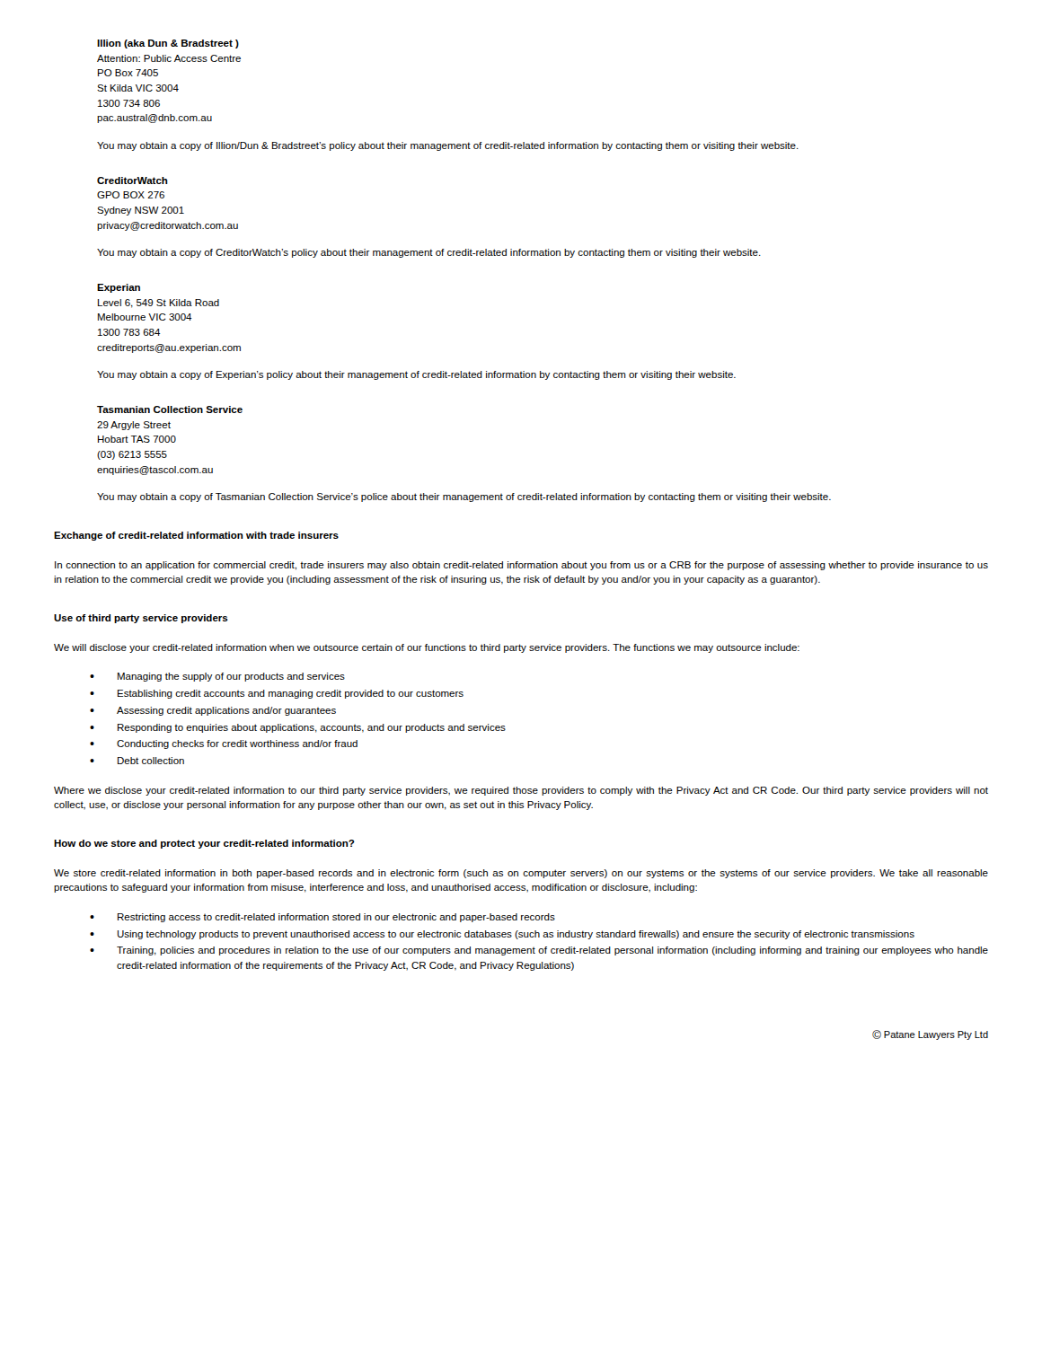Illion (aka Dun & Bradstreet )
Attention: Public Access Centre
PO Box 7405
St Kilda VIC 3004
1300 734 806
pac.austral@dnb.com.au
You may obtain a copy of Illion/Dun & Bradstreet’s policy about their management of credit-related information by contacting them or visiting their website.
CreditorWatch
GPO BOX 276
Sydney NSW 2001
privacy@creditorwatch.com.au
You may obtain a copy of CreditorWatch’s policy about their management of credit-related information by contacting them or visiting their website.
Experian
Level 6, 549 St Kilda Road
Melbourne VIC 3004
1300 783 684
creditreports@au.experian.com
You may obtain a copy of Experian’s policy about their management of credit-related information by contacting them or visiting their website.
Tasmanian Collection Service
29 Argyle Street
Hobart TAS 7000
(03) 6213 5555
enquiries@tascol.com.au
You may obtain a copy of Tasmanian Collection Service’s police about their management of credit-related information by contacting them or visiting their website.
Exchange of credit-related information with trade insurers
In connection to an application for commercial credit, trade insurers may also obtain credit-related information about you from us or a CRB for the purpose of assessing whether to provide insurance to us in relation to the commercial credit we provide you (including assessment of the risk of insuring us, the risk of default by you and/or you in your capacity as a guarantor).
Use of third party service providers
We will disclose your credit-related information when we outsource certain of our functions to third party service providers. The functions we may outsource include:
Managing the supply of our products and services
Establishing credit accounts and managing credit provided to our customers
Assessing credit applications and/or guarantees
Responding to enquiries about applications, accounts, and our products and services
Conducting checks for credit worthiness and/or fraud
Debt collection
Where we disclose your credit-related information to our third party service providers, we required those providers to comply with the Privacy Act and CR Code. Our third party service providers will not collect, use, or disclose your personal information for any purpose other than our own, as set out in this Privacy Policy.
How do we store and protect your credit-related information?
We store credit-related information in both paper-based records and in electronic form (such as on computer servers) on our systems or the systems of our service providers. We take all reasonable precautions to safeguard your information from misuse, interference and loss, and unauthorised access, modification or disclosure, including:
Restricting access to credit-related information stored in our electronic and paper-based records
Using technology products to prevent unauthorised access to our electronic databases (such as industry standard firewalls) and ensure the security of electronic transmissions
Training, policies and procedures in relation to the use of our computers and management of credit-related personal information (including informing and training our employees who handle credit-related information of the requirements of the Privacy Act, CR Code, and Privacy Regulations)
© Patane Lawyers Pty Ltd